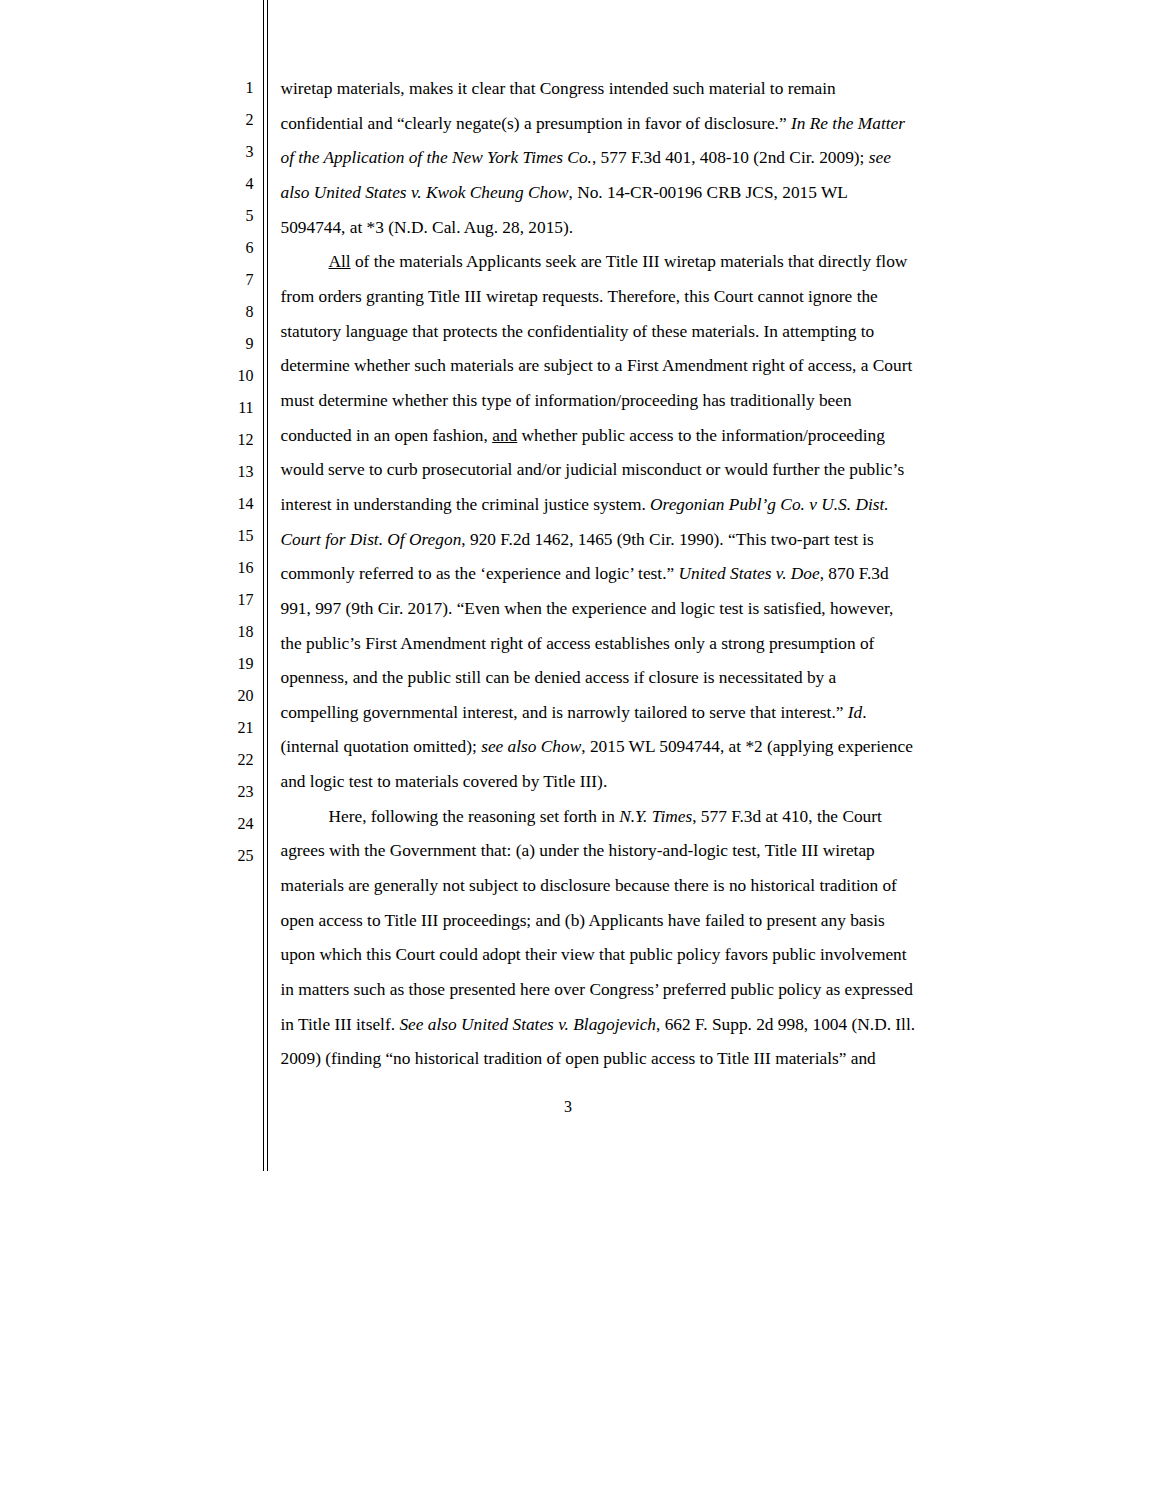1
2
3
4
5
6
7
8
9
10
11
12
13
14
15
16
17
18
19
20
21
22
23
24
25
wiretap materials, makes it clear that Congress intended such material to remain confidential and “clearly negate(s) a presumption in favor of disclosure.” In Re the Matter of the Application of the New York Times Co., 577 F.3d 401, 408-10 (2nd Cir. 2009); see also United States v. Kwok Cheung Chow, No. 14-CR-00196 CRB JCS, 2015 WL 5094744, at *3 (N.D. Cal. Aug. 28, 2015).
All of the materials Applicants seek are Title III wiretap materials that directly flow from orders granting Title III wiretap requests. Therefore, this Court cannot ignore the statutory language that protects the confidentiality of these materials. In attempting to determine whether such materials are subject to a First Amendment right of access, a Court must determine whether this type of information/proceeding has traditionally been conducted in an open fashion, and whether public access to the information/proceeding would serve to curb prosecutorial and/or judicial misconduct or would further the public’s interest in understanding the criminal justice system. Oregonian Publ’g Co. v U.S. Dist. Court for Dist. Of Oregon, 920 F.2d 1462, 1465 (9th Cir. 1990). “This two-part test is commonly referred to as the ‘experience and logic’ test.” United States v. Doe, 870 F.3d 991, 997 (9th Cir. 2017). “Even when the experience and logic test is satisfied, however, the public’s First Amendment right of access establishes only a strong presumption of openness, and the public still can be denied access if closure is necessitated by a compelling governmental interest, and is narrowly tailored to serve that interest.” Id. (internal quotation omitted); see also Chow, 2015 WL 5094744, at *2 (applying experience and logic test to materials covered by Title III).
Here, following the reasoning set forth in N.Y. Times, 577 F.3d at 410, the Court agrees with the Government that: (a) under the history-and-logic test, Title III wiretap materials are generally not subject to disclosure because there is no historical tradition of open access to Title III proceedings; and (b) Applicants have failed to present any basis upon which this Court could adopt their view that public policy favors public involvement in matters such as those presented here over Congress’ preferred public policy as expressed in Title III itself. See also United States v. Blagojevich, 662 F. Supp. 2d 998, 1004 (N.D. Ill. 2009) (finding “no historical tradition of open public access to Title III materials” and
3